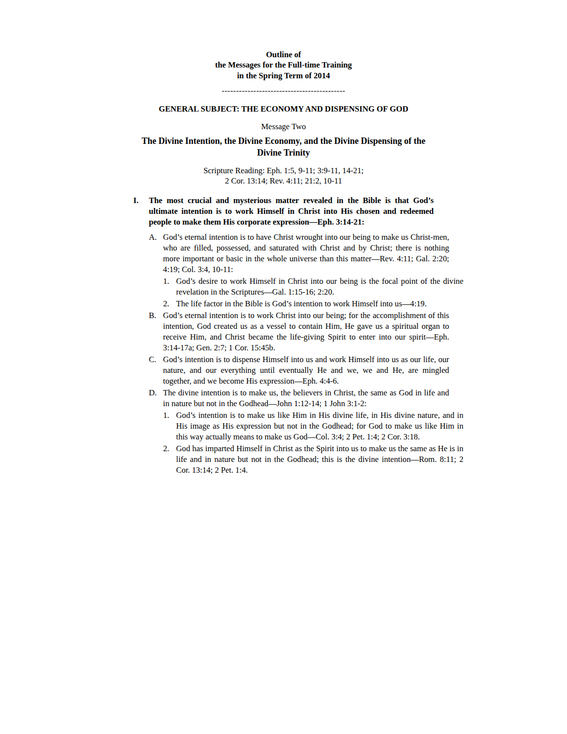Outline of the Messages for the Full-time Training in the Spring Term of 2014
-------------------------------------------
GENERAL SUBJECT: THE ECONOMY AND DISPENSING OF GOD
Message Two
The Divine Intention, the Divine Economy, and the Divine Dispensing of the Divine Trinity
Scripture Reading: Eph. 1:5, 9-11; 3:9-11, 14-21;
2 Cor. 13:14; Rev. 4:11; 21:2, 10-11
| I. | The most crucial and mysterious matter revealed in the Bible is that God’s ultimate intention is to work Himself in Christ into His chosen and redeemed people to make them His corporate expression—Eph. 3:14-21: |
| A. | God’s eternal intention is to have Christ wrought into our being to make us Christ-men, who are filled, possessed, and saturated with Christ and by Christ; there is nothing more important or basic in the whole universe than this matter—Rev. 4:11; Gal. 2:20; 4:19; Col. 3:4, 10-11: |
| 1. | God’s desire to work Himself in Christ into our being is the focal point of the divine revelation in the Scriptures—Gal. 1:15-16; 2:20. |
| 2. | The life factor in the Bible is God’s intention to work Himself into us—4:19. |
| B. | God’s eternal intention is to work Christ into our being; for the accomplishment of this intention, God created us as a vessel to contain Him, He gave us a spiritual organ to receive Him, and Christ became the life-giving Spirit to enter into our spirit—Eph. 3:14-17a; Gen. 2:7; 1 Cor. 15:45b. |
| C. | God’s intention is to dispense Himself into us and work Himself into us as our life, our nature, and our everything until eventually He and we, we and He, are mingled together, and we become His expression—Eph. 4:4-6. |
| D. | The divine intention is to make us, the believers in Christ, the same as God in life and in nature but not in the Godhead—John 1:12-14; 1 John 3:1-2: |
| 1. | God’s intention is to make us like Him in His divine life, in His divine nature, and in His image as His expression but not in the Godhead; for God to make us like Him in this way actually means to make us God—Col. 3:4; 2 Pet. 1:4; 2 Cor. 3:18. |
| 2. | God has imparted Himself in Christ as the Spirit into us to make us the same as He is in life and in nature but not in the Godhead; this is the divine intention—Rom. 8:11; 2 Cor. 13:14; 2 Pet. 1:4. |